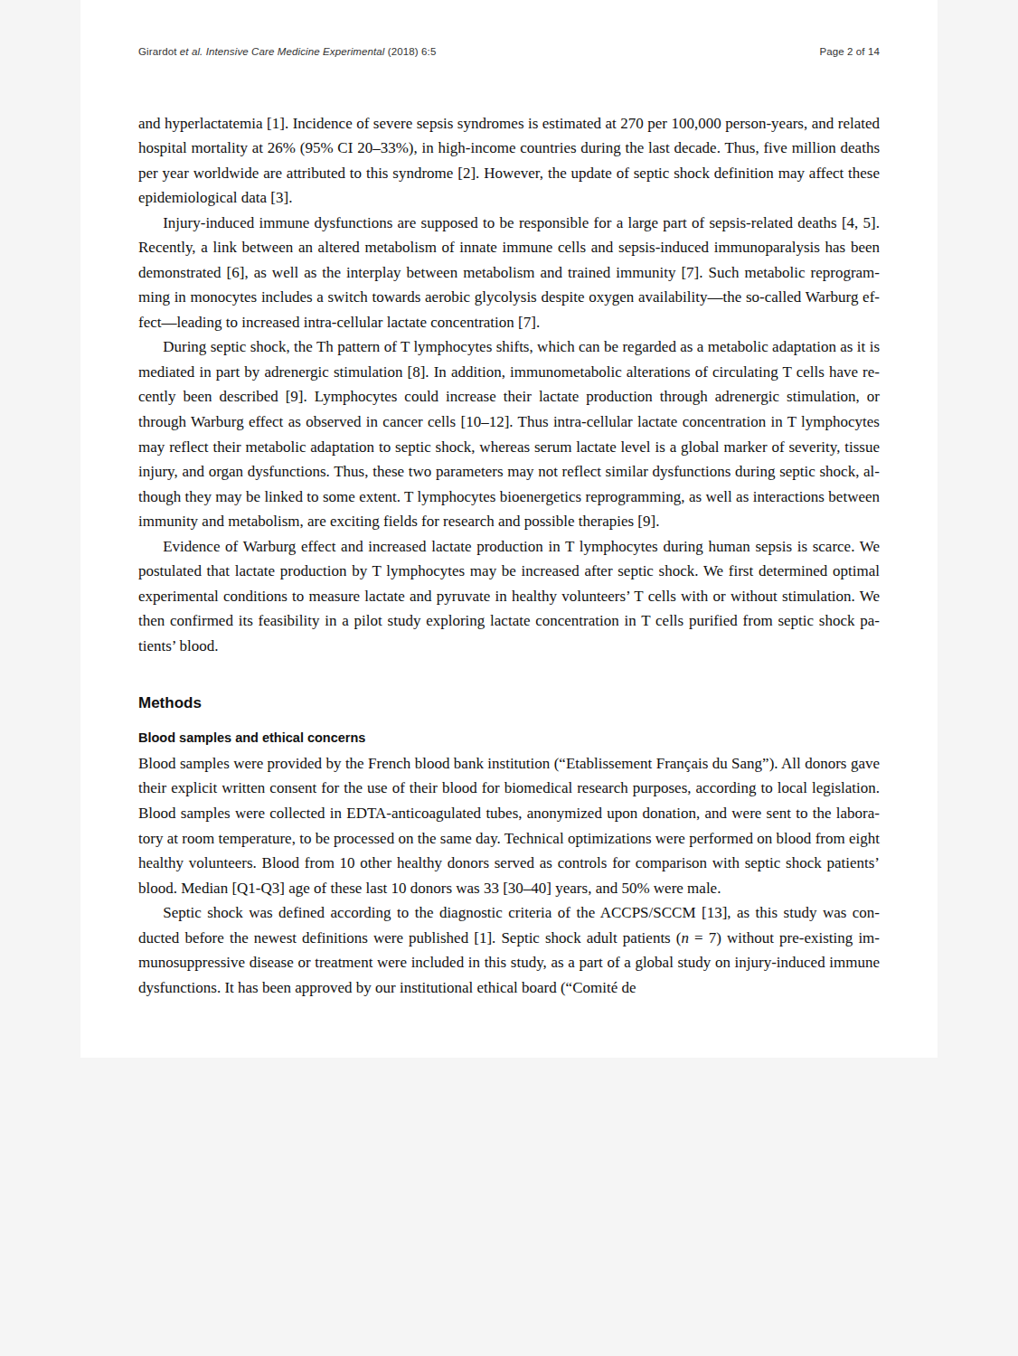Girardot et al. Intensive Care Medicine Experimental (2018) 6:5 Page 2 of 14
and hyperlactatemia [1]. Incidence of severe sepsis syndromes is estimated at 270 per 100,000 person-years, and related hospital mortality at 26% (95% CI 20–33%), in high-income countries during the last decade. Thus, five million deaths per year worldwide are attributed to this syndrome [2]. However, the update of septic shock definition may affect these epidemiological data [3].
Injury-induced immune dysfunctions are supposed to be responsible for a large part of sepsis-related deaths [4, 5]. Recently, a link between an altered metabolism of innate immune cells and sepsis-induced immunoparalysis has been demonstrated [6], as well as the interplay between metabolism and trained immunity [7]. Such metabolic reprogramming in monocytes includes a switch towards aerobic glycolysis despite oxygen availability—the so-called Warburg effect—leading to increased intra-cellular lactate concentration [7].
During septic shock, the Th pattern of T lymphocytes shifts, which can be regarded as a metabolic adaptation as it is mediated in part by adrenergic stimulation [8]. In addition, immunometabolic alterations of circulating T cells have recently been described [9]. Lymphocytes could increase their lactate production through adrenergic stimulation, or through Warburg effect as observed in cancer cells [10–12]. Thus intra-cellular lactate concentration in T lymphocytes may reflect their metabolic adaptation to septic shock, whereas serum lactate level is a global marker of severity, tissue injury, and organ dysfunctions. Thus, these two parameters may not reflect similar dysfunctions during septic shock, although they may be linked to some extent. T lymphocytes bioenergetics reprogramming, as well as interactions between immunity and metabolism, are exciting fields for research and possible therapies [9].
Evidence of Warburg effect and increased lactate production in T lymphocytes during human sepsis is scarce. We postulated that lactate production by T lymphocytes may be increased after septic shock. We first determined optimal experimental conditions to measure lactate and pyruvate in healthy volunteers’ T cells with or without stimulation. We then confirmed its feasibility in a pilot study exploring lactate concentration in T cells purified from septic shock patients’ blood.
Methods
Blood samples and ethical concerns
Blood samples were provided by the French blood bank institution (“Etablissement Français du Sang”). All donors gave their explicit written consent for the use of their blood for biomedical research purposes, according to local legislation. Blood samples were collected in EDTA-anticoagulated tubes, anonymized upon donation, and were sent to the laboratory at room temperature, to be processed on the same day. Technical optimizations were performed on blood from eight healthy volunteers. Blood from 10 other healthy donors served as controls for comparison with septic shock patients’ blood. Median [Q1-Q3] age of these last 10 donors was 33 [30–40] years, and 50% were male.
Septic shock was defined according to the diagnostic criteria of the ACCPS/SCCM [13], as this study was conducted before the newest definitions were published [1]. Septic shock adult patients (n = 7) without pre-existing immunosuppressive disease or treatment were included in this study, as a part of a global study on injury-induced immune dysfunctions. It has been approved by our institutional ethical board (“Comité de